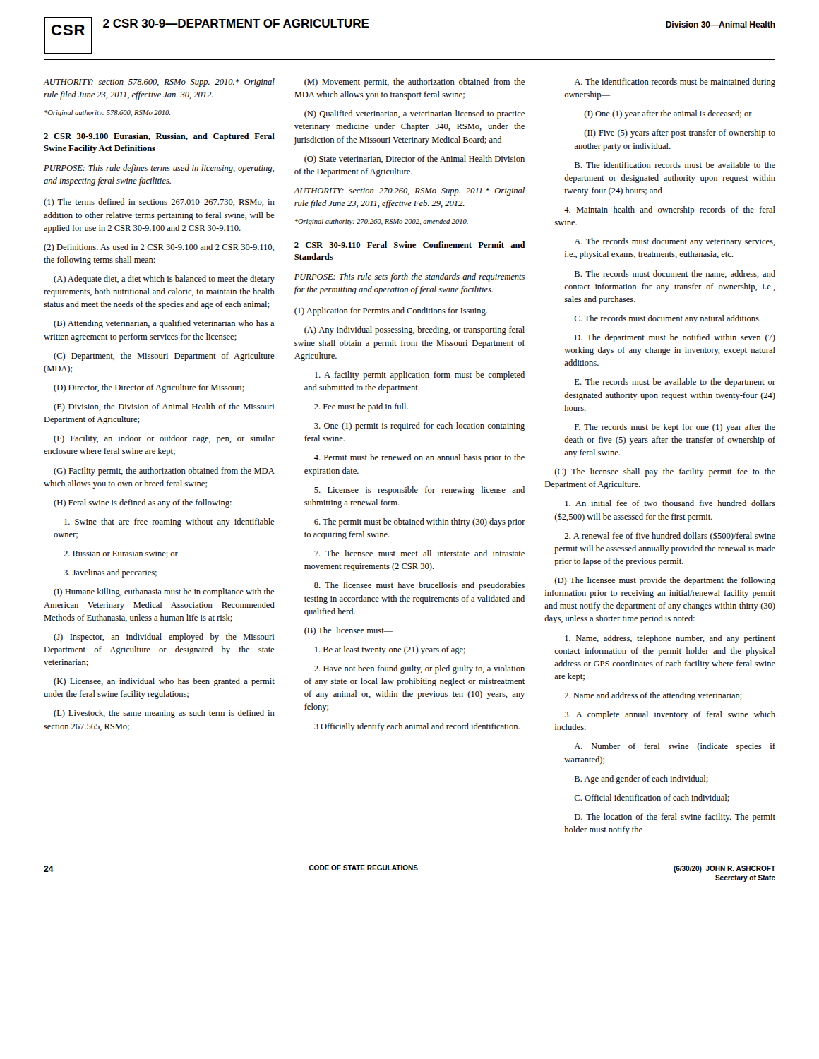CSR
2 CSR 30-9—DEPARTMENT OF AGRICULTURE
Division 30—Animal Health
AUTHORITY: section 578.600, RSMo Supp. 2010.* Original rule filed June 23, 2011, effective Jan. 30, 2012.
*Original authority: 578.600, RSMo 2010.
2 CSR 30-9.100 Eurasian, Russian, and Captured Feral Swine Facility Act Definitions
PURPOSE: This rule defines terms used in licensing, operating, and inspecting feral swine facilities.
(1) The terms defined in sections 267.010–267.730, RSMo, in addition to other relative terms pertaining to feral swine, will be applied for use in 2 CSR 30-9.100 and 2 CSR 30-9.110.
(2) Definitions. As used in 2 CSR 30-9.100 and 2 CSR 30-9.110, the following terms shall mean:
(A) Adequate diet, a diet which is balanced to meet the dietary requirements, both nutritional and caloric, to maintain the health status and meet the needs of the species and age of each animal;
(B) Attending veterinarian, a qualified veterinarian who has a written agreement to perform services for the licensee;
(C) Department, the Missouri Department of Agriculture (MDA);
(D) Director, the Director of Agriculture for Missouri;
(E) Division, the Division of Animal Health of the Missouri Department of Agriculture;
(F) Facility, an indoor or outdoor cage, pen, or similar enclosure where feral swine are kept;
(G) Facility permit, the authorization obtained from the MDA which allows you to own or breed feral swine;
(H) Feral swine is defined as any of the following:
1. Swine that are free roaming without any identifiable owner;
2. Russian or Eurasian swine; or
3. Javelinas and peccaries;
(I) Humane killing, euthanasia must be in compliance with the American Veterinary Medical Association Recommended Methods of Euthanasia, unless a human life is at risk;
(J) Inspector, an individual employed by the Missouri Department of Agriculture or designated by the state veterinarian;
(K) Licensee, an individual who has been granted a permit under the feral swine facility regulations;
(L) Livestock, the same meaning as such term is defined in section 267.565, RSMo;
(M) Movement permit, the authorization obtained from the MDA which allows you to transport feral swine;
(N) Qualified veterinarian, a veterinarian licensed to practice veterinary medicine under Chapter 340, RSMo, under the jurisdiction of the Missouri Veterinary Medical Board; and
(O) State veterinarian, Director of the Animal Health Division of the Department of Agriculture.
AUTHORITY: section 270.260, RSMo Supp. 2011.* Original rule filed June 23, 2011, effective Feb. 29, 2012.
*Original authority: 270.260, RSMo 2002, amended 2010.
2 CSR 30-9.110 Feral Swine Confinement Permit and Standards
PURPOSE: This rule sets forth the standards and requirements for the permitting and operation of feral swine facilities.
(1) Application for Permits and Conditions for Issuing.
(A) Any individual possessing, breeding, or transporting feral swine shall obtain a permit from the Missouri Department of Agriculture.
1. A facility permit application form must be completed and submitted to the department.
2. Fee must be paid in full.
3. One (1) permit is required for each location containing feral swine.
4. Permit must be renewed on an annual basis prior to the expiration date.
5. Licensee is responsible for renewing license and submitting a renewal form.
6. The permit must be obtained within thirty (30) days prior to acquiring feral swine.
7. The licensee must meet all interstate and intrastate movement requirements (2 CSR 30).
8. The licensee must have brucellosis and pseudorabies testing in accordance with the requirements of a validated and qualified herd.
(B) The licensee must—
1. Be at least twenty-one (21) years of age;
2. Have not been found guilty, or pled guilty to, a violation of any state or local law prohibiting neglect or mistreatment of any animal or, within the previous ten (10) years, any felony;
3 Officially identify each animal and record identification.
A. The identification records must be maintained during ownership—
(I) One (1) year after the animal is deceased; or
(II) Five (5) years after post transfer of ownership to another party or individual.
B. The identification records must be available to the department or designated authority upon request within twenty-four (24) hours; and
4. Maintain health and ownership records of the feral swine.
A. The records must document any veterinary services, i.e., physical exams, treatments, euthanasia, etc.
B. The records must document the name, address, and contact information for any transfer of ownership, i.e., sales and purchases.
C. The records must document any natural additions.
D. The department must be notified within seven (7) working days of any change in inventory, except natural additions.
E. The records must be available to the department or designated authority upon request within twenty-four (24) hours.
F. The records must be kept for one (1) year after the death or five (5) years after the transfer of ownership of any feral swine.
(C) The licensee shall pay the facility permit fee to the Department of Agriculture.
1. An initial fee of two thousand five hundred dollars ($2,500) will be assessed for the first permit.
2. A renewal fee of five hundred dollars ($500)/feral swine permit will be assessed annually provided the renewal is made prior to lapse of the previous permit.
(D) The licensee must provide the department the following information prior to receiving an initial/renewal facility permit and must notify the department of any changes within thirty (30) days, unless a shorter time period is noted:
1. Name, address, telephone number, and any pertinent contact information of the permit holder and the physical address or GPS coordinates of each facility where feral swine are kept;
2. Name and address of the attending veterinarian;
3. A complete annual inventory of feral swine which includes:
A. Number of feral swine (indicate species if warranted);
B. Age and gender of each individual;
C. Official identification of each individual;
D. The location of the feral swine facility. The permit holder must notify the
24
CODE OF STATE REGULATIONS
(6/30/20) JOHN R. ASHCROFT
Secretary of State